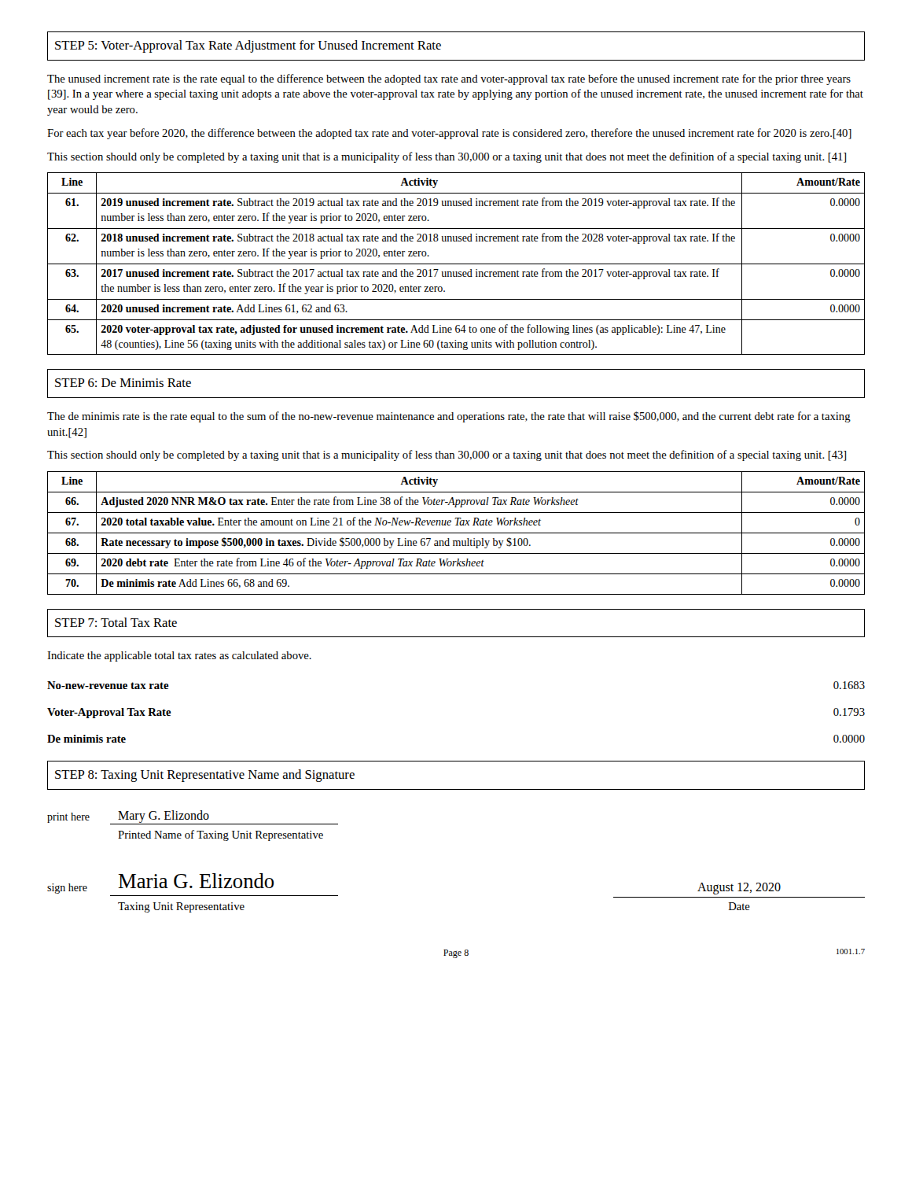STEP 5: Voter-Approval Tax Rate Adjustment for Unused Increment Rate
The unused increment rate is the rate equal to the difference between the adopted tax rate and voter-approval tax rate before the unused increment rate for the prior three years [39]. In a year where a special taxing unit adopts a rate above the voter-approval tax rate by applying any portion of the unused increment rate, the unused increment rate for that year would be zero.
For each tax year before 2020, the difference between the adopted tax rate and voter-approval rate is considered zero, therefore the unused increment rate for 2020 is zero.[40]
This section should only be completed by a taxing unit that is a municipality of less than 30,000 or a taxing unit that does not meet the definition of a special taxing unit. [41]
| Line | Activity | Amount/Rate |
| --- | --- | --- |
| 61. | 2019 unused increment rate. Subtract the 2019 actual tax rate and the 2019 unused increment rate from the 2019 voter-approval tax rate. If the number is less than zero, enter zero. If the year is prior to 2020, enter zero. | 0.0000 |
| 62. | 2018 unused increment rate. Subtract the 2018 actual tax rate and the 2018 unused increment rate from the 2028 voter-approval tax rate. If the number is less than zero, enter zero. If the year is prior to 2020, enter zero. | 0.0000 |
| 63. | 2017 unused increment rate. Subtract the 2017 actual tax rate and the 2017 unused increment rate from the 2017 voter-approval tax rate. If the number is less than zero, enter zero. If the year is prior to 2020, enter zero. | 0.0000 |
| 64. | 2020 unused increment rate. Add Lines 61, 62 and 63. | 0.0000 |
| 65. | 2020 voter-approval tax rate, adjusted for unused increment rate. Add Line 64 to one of the following lines (as applicable): Line 47, Line 48 (counties), Line 56 (taxing units with the additional sales tax) or Line 60 (taxing units with pollution control). | |
STEP 6: De Minimis Rate
The de minimis rate is the rate equal to the sum of the no-new-revenue maintenance and operations rate, the rate that will raise $500,000, and the current debt rate for a taxing unit.[42]
This section should only be completed by a taxing unit that is a municipality of less than 30,000 or a taxing unit that does not meet the definition of a special taxing unit. [43]
| Line | Activity | Amount/Rate |
| --- | --- | --- |
| 66. | Adjusted 2020 NNR M&O tax rate. Enter the rate from Line 38 of the Voter-Approval Tax Rate Worksheet | 0.0000 |
| 67. | 2020 total taxable value. Enter the amount on Line 21 of the No-New-Revenue Tax Rate Worksheet | 0 |
| 68. | Rate necessary to impose $500,000 in taxes. Divide $500,000 by Line 67 and multiply by $100. | 0.0000 |
| 69. | 2020 debt rate Enter the rate from Line 46 of the Voter- Approval Tax Rate Worksheet | 0.0000 |
| 70. | De minimis rate Add Lines 66, 68 and 69. | 0.0000 |
STEP 7: Total Tax Rate
Indicate the applicable total tax rates as calculated above.
No-new-revenue tax rate 0.1683
Voter-Approval Tax Rate 0.1793
De minimis rate 0.0000
STEP 8: Taxing Unit Representative Name and Signature
print here Mary G. Elizondo
Printed Name of Taxing Unit Representative
sign here Maria G. Elizondo
Taxing Unit Representative
August 12, 2020
Date
Page 8 1001.1.7